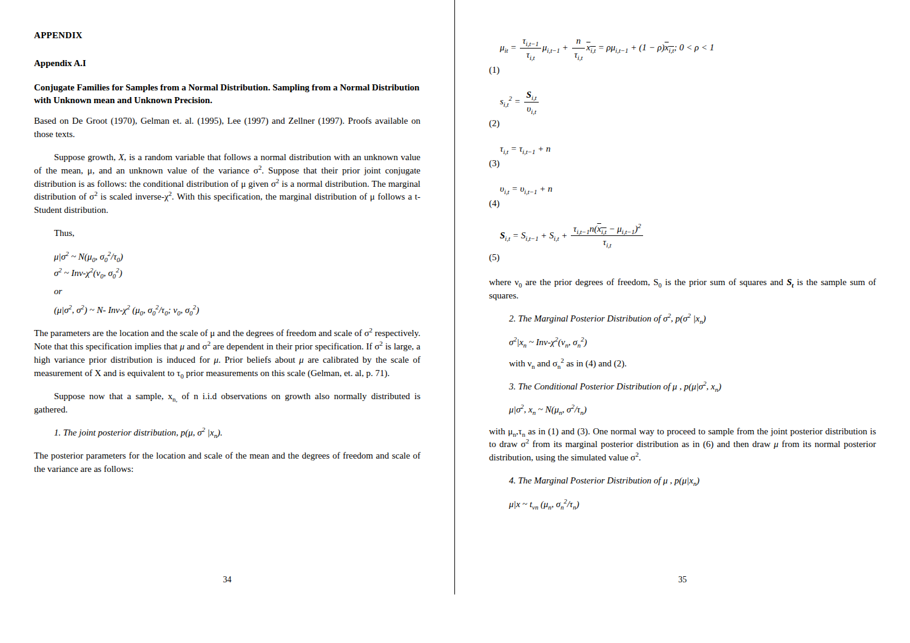APPENDIX
Appendix A.I
Conjugate Families for Samples from a Normal Distribution. Sampling from a Normal Distribution with Unknown mean and Unknown Precision.
Based on De Groot (1970), Gelman et. al. (1995), Lee (1997) and Zellner (1997). Proofs available on those texts.
Suppose growth, X, is a random variable that follows a normal distribution with an unknown value of the mean, μ, and an unknown value of the variance σ2. Suppose that their prior joint conjugate distribution is as follows: the conditional distribution of μ given σ2 is a normal distribution. The marginal distribution of σ2 is scaled inverse-χ2. With this specification, the marginal distribution of μ follows a t-Student distribution.
Thus,
μ|σ2 ~ N(μ0, σ02/τ0)
σ2 ~ Inv-χ2(ν0, σ02)
or
(μ|σ2, σ2) ~ N- Inv-χ2 (μ0, σ02/τ0; ν0, σ02)
The parameters are the location and the scale of μ and the degrees of freedom and scale of σ2 respectively. Note that this specification implies that μ and σ2 are dependent in their prior specification. If σ2 is large, a high variance prior distribution is induced for μ. Prior beliefs about μ are calibrated by the scale of measurement of X and is equivalent to τ0 prior measurements on this scale (Gelman, et. al, p. 71).
Suppose now that a sample, xn, of n i.i.d observations on growth also normally distributed is gathered.
1. The joint posterior distribution, p(μ, σ2 |xn).
The posterior parameters for the location and scale of the mean and the degrees of freedom and scale of the variance are as follows:
34
μit = τi,t−1 τi,tμi,t−1 + nτi,t xi,t = ρμi,t−1 + (1 − ρ)xi,t; 0 < ρ < 1
(1)
si,t2 = Si,t υi,t
(2)
τi,t = τi,t−1 + n
(3)
υi,t = υi,t−1 + n
(4)
Si,t = Si,t−1 + Si,t + τi,t−1n(xi,t − μi,t−1)2 τi,t
(5)
where ν0 are the prior degrees of freedom, S0 is the prior sum of squares and St is the sample sum of squares.
2. The Marginal Posterior Distribution of σ2, p(σ2 |xn)
σ2|xn ~ Inv-χ2(νn, σn2)
with νn and σn2 as in (4) and (2).
3. The Conditional Posterior Distribution of μ , p(μ|σ2, xn)
μ|σ2, xn ~ N(μn, σ2/τn)
with μn,τn as in (1) and (3). One normal way to proceed to sample from the joint posterior distribution is to draw σ2 from its marginal posterior distribution as in (6) and then draw μ from its normal posterior distribution, using the simulated value σ2.
4. The Marginal Posterior Distribution of μ , p(μ|xn)
μ|x ~ tνn (μn, σn2/τn)
35